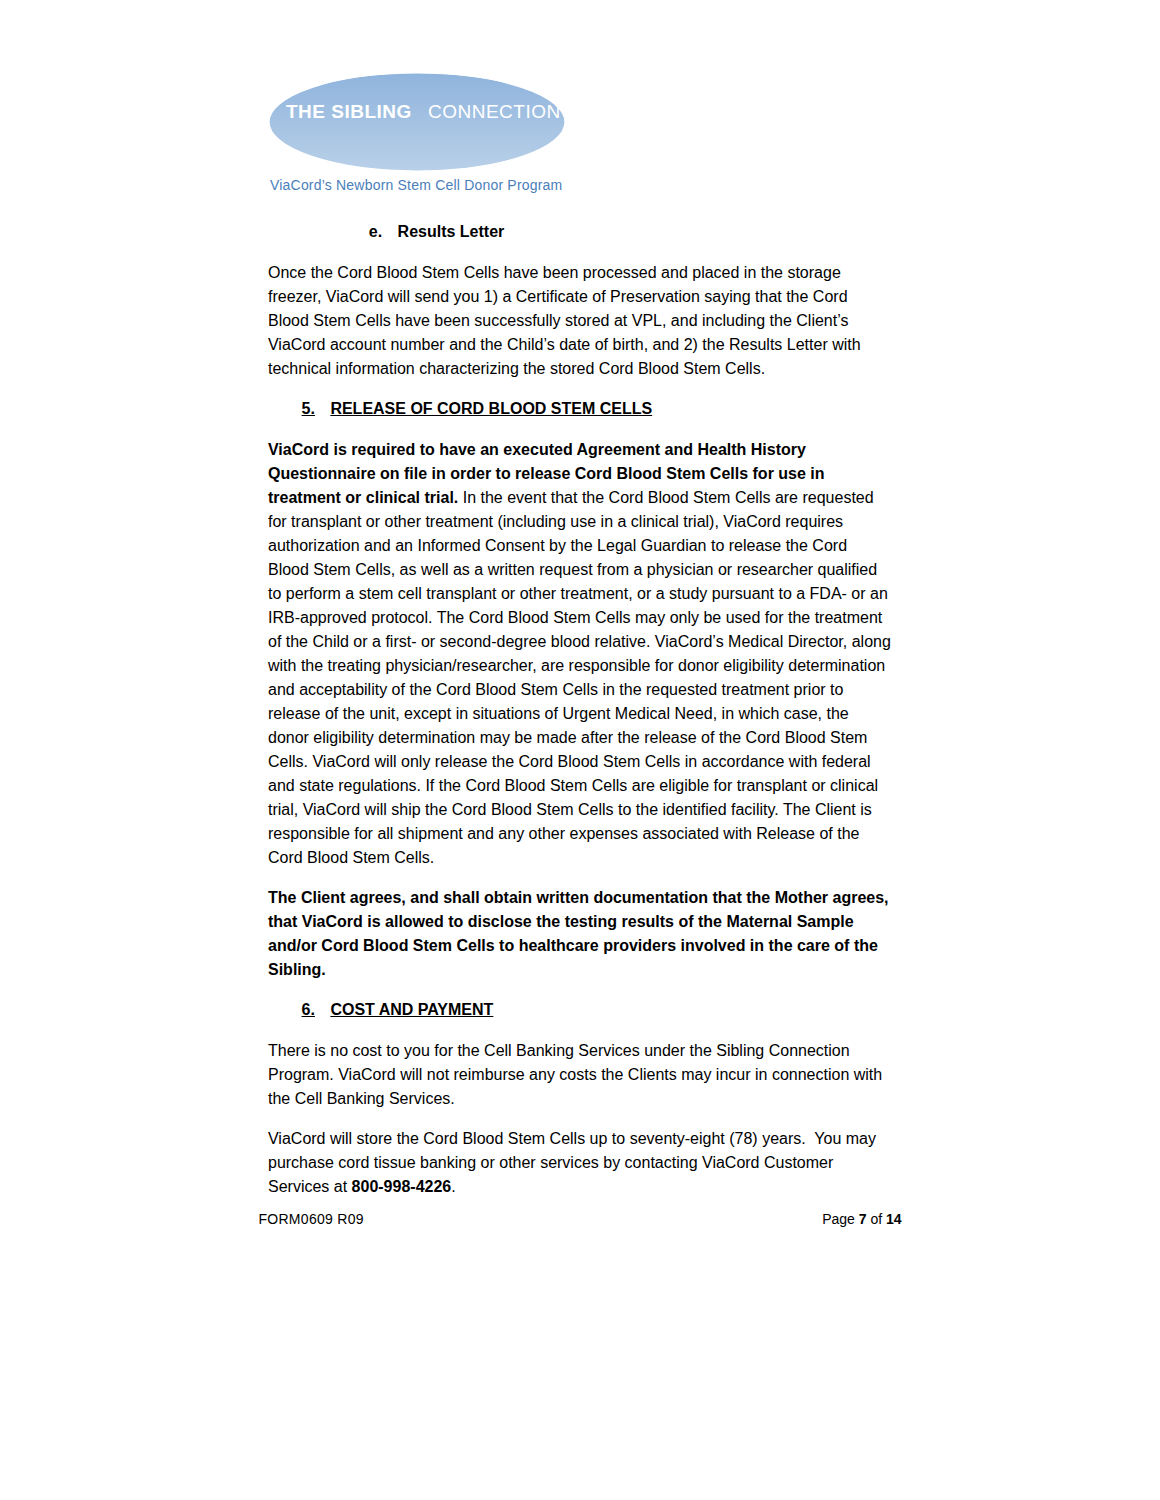THE SIBLING CONNECTION
ViaCord’s Newborn Stem Cell Donor Program
e. Results Letter
Once the Cord Blood Stem Cells have been processed and placed in the storage freezer, ViaCord will send you 1) a Certificate of Preservation saying that the Cord Blood Stem Cells have been successfully stored at VPL, and including the Client’s ViaCord account number and the Child’s date of birth, and 2) the Results Letter with technical information characterizing the stored Cord Blood Stem Cells.
5. RELEASE OF CORD BLOOD STEM CELLS
ViaCord is required to have an executed Agreement and Health History Questionnaire on file in order to release Cord Blood Stem Cells for use in treatment or clinical trial. In the event that the Cord Blood Stem Cells are requested for transplant or other treatment (including use in a clinical trial), ViaCord requires authorization and an Informed Consent by the Legal Guardian to release the Cord Blood Stem Cells, as well as a written request from a physician or researcher qualified to perform a stem cell transplant or other treatment, or a study pursuant to a FDA- or an IRB-approved protocol. The Cord Blood Stem Cells may only be used for the treatment of the Child or a first- or second-degree blood relative. ViaCord’s Medical Director, along with the treating physician/researcher, are responsible for donor eligibility determination and acceptability of the Cord Blood Stem Cells in the requested treatment prior to release of the unit, except in situations of Urgent Medical Need, in which case, the donor eligibility determination may be made after the release of the Cord Blood Stem Cells. ViaCord will only release the Cord Blood Stem Cells in accordance with federal and state regulations. If the Cord Blood Stem Cells are eligible for transplant or clinical trial, ViaCord will ship the Cord Blood Stem Cells to the identified facility. The Client is responsible for all shipment and any other expenses associated with Release of the Cord Blood Stem Cells.
The Client agrees, and shall obtain written documentation that the Mother agrees, that ViaCord is allowed to disclose the testing results of the Maternal Sample and/or Cord Blood Stem Cells to healthcare providers involved in the care of the Sibling.
6. COST AND PAYMENT
There is no cost to you for the Cell Banking Services under the Sibling Connection Program. ViaCord will not reimburse any costs the Clients may incur in connection with the Cell Banking Services.
ViaCord will store the Cord Blood Stem Cells up to seventy-eight (78) years. You may purchase cord tissue banking or other services by contacting ViaCord Customer Services at 800-998-4226.
FORM0609 R09
Page 7 of 14